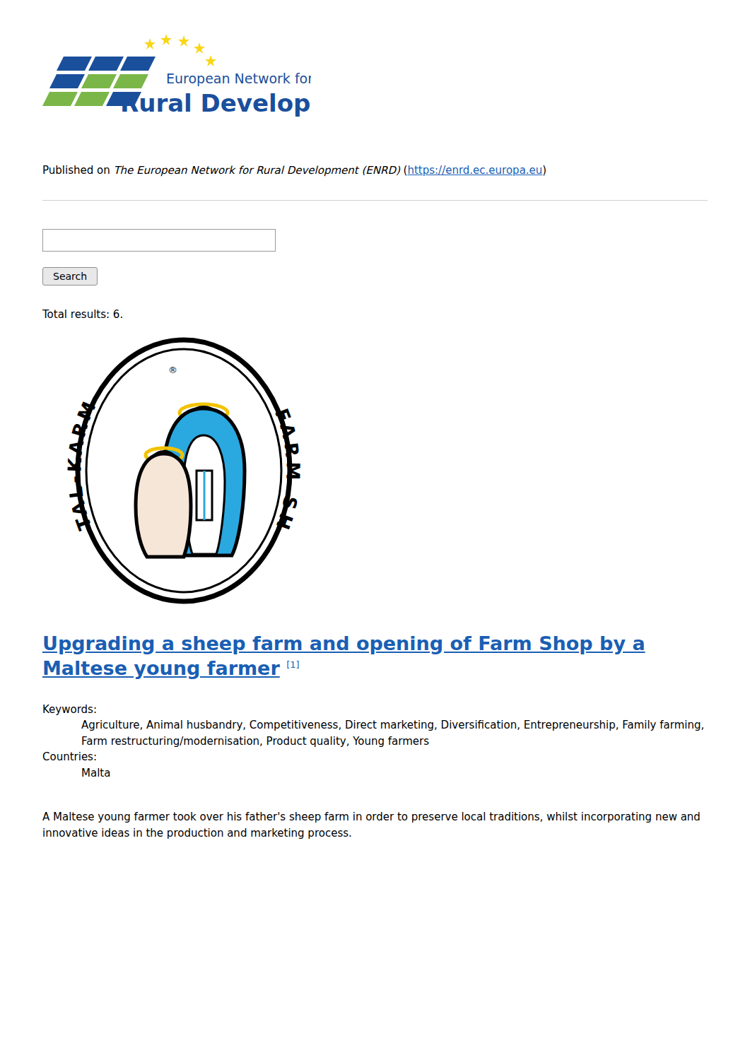European Network for Rural Development
Published on The European Network for Rural Development (ENRD) (https://enrd.ec.europa.eu)
Search
Total results: 6.
TAL-KARMNU FARM SHOP ®
Upgrading a sheep farm and opening of Farm Shop by a Maltese young farmer [1]
Keywords:
Agriculture, Animal husbandry, Competitiveness, Direct marketing, Diversification, Entrepreneurship, Family farming, Farm restructuring/modernisation, Product quality, Young farmers
Countries:
Malta
A Maltese young farmer took over his father's sheep farm in order to preserve local traditions, whilst incorporating new and innovative ideas in the production and marketing process.